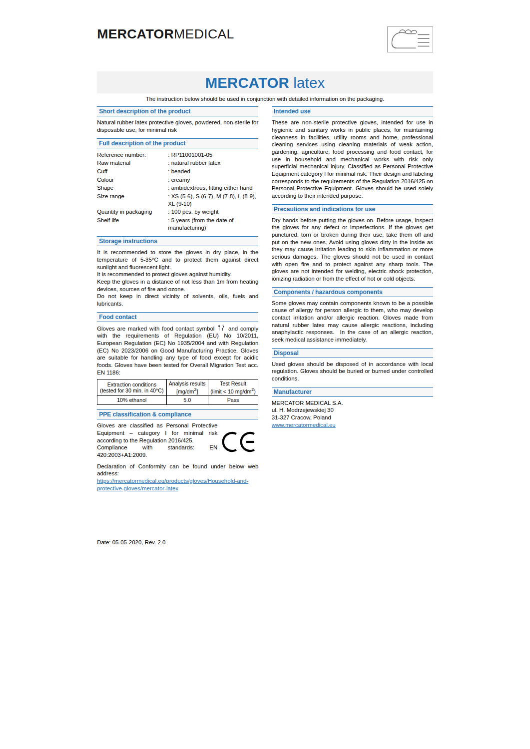MERCATOR MEDICAL
MERCATOR latex
The instruction below should be used in conjunction with detailed information on the packaging.
Short description of the product
Natural rubber latex protective gloves, powdered, non-sterile for disposable use, for minimal risk
Full description of the product
| Reference number: | : RP11001001-05 |
| Raw material | : natural rubber latex |
| Cuff | : beaded |
| Colour | : creamy |
| Shape | : ambidextrous, fitting either hand |
| Size range | : XS (5-6), S (6-7), M (7-8), L (8-9), XL (9-10) |
| Quantity in packaging | : 100 pcs. by weight |
| Shelf life | : 5 years (from the date of manufacturing) |
Storage instructions
It is recommended to store the gloves in dry place, in the temperature of 5-35°C and to protect them against direct sunlight and fluorescent light.
It is recommended to protect gloves against humidity.
Keep the gloves in a distance of not less than 1m from heating devices, sources of fire and ozone.
Do not keep in direct vicinity of solvents, oils, fuels and lubricants.
Food contact
Gloves are marked with food contact symbol and comply with the requirements of Regulation (EU) No 10/2011, European Regulation (EC) No 1935/2004 and with Regulation (EC) No 2023/2006 on Good Manufacturing Practice. Gloves are suitable for handling any type of food except for acidic foods. Gloves have been tested for Overall Migration Test acc. EN 1186:
| Extraction conditions (tested for 30 min. in 40°C) | Analysis results [mg/dm 2 ] | Test Result (limit < 10 mg/dm 2 ) |
| --- | --- | --- |
| 10% ethanol | 5.0 | Pass |
PPE classification & compliance
Gloves are classified as Personal Protective Equipment – category I for minimal risk according to the Regulation 2016/425.
Compliance with standards: EN 420:2003+A1:2009.
Declaration of Conformity can be found under below web address:
https://mercatormedical.eu/products/gloves/Household-and-protective-gloves/mercator-latex
Intended use
These are non-sterile protective gloves, intended for use in hygienic and sanitary works in public places, for maintaining cleanness in facilities, utility rooms and home, professional cleaning services using cleaning materials of weak action, gardening, agriculture, food processing and food contact, for use in household and mechanical works with risk only superficial mechanical injury. Classified as Personal Protective Equipment category I for minimal risk. Their design and labeling corresponds to the requirements of the Regulation 2016/425 on Personal Protective Equipment. Gloves should be used solely according to their intended purpose.
Precautions and indications for use
Dry hands before putting the gloves on. Before usage, inspect the gloves for any defect or imperfections. If the gloves get punctured, torn or broken during their use, take them off and put on the new ones. Avoid using gloves dirty in the inside as they may cause irritation leading to skin inflammation or more serious damages. The gloves should not be used in contact with open fire and to protect against any sharp tools. The gloves are not intended for welding, electric shock protection, ionizing radiation or from the effect of hot or cold objects.
Components / hazardous components
Some gloves may contain components known to be a possible cause of allergy for person allergic to them, who may develop contact irritation and/or allergic reaction. Gloves made from natural rubber latex may cause allergic reactions, including anaphylactic responses. In the case of an allergic reaction, seek medical assistance immediately.
Disposal
Used gloves should be disposed of in accordance with local regulation. Gloves should be buried or burned under controlled conditions.
Manufacturer
MERCATOR MEDICAL S.A.
ul. H. Modrzejewskiej 30
31-327 Cracow, Poland
www.mercatormedical.eu
Date: 05-05-2020, Rev. 2.0